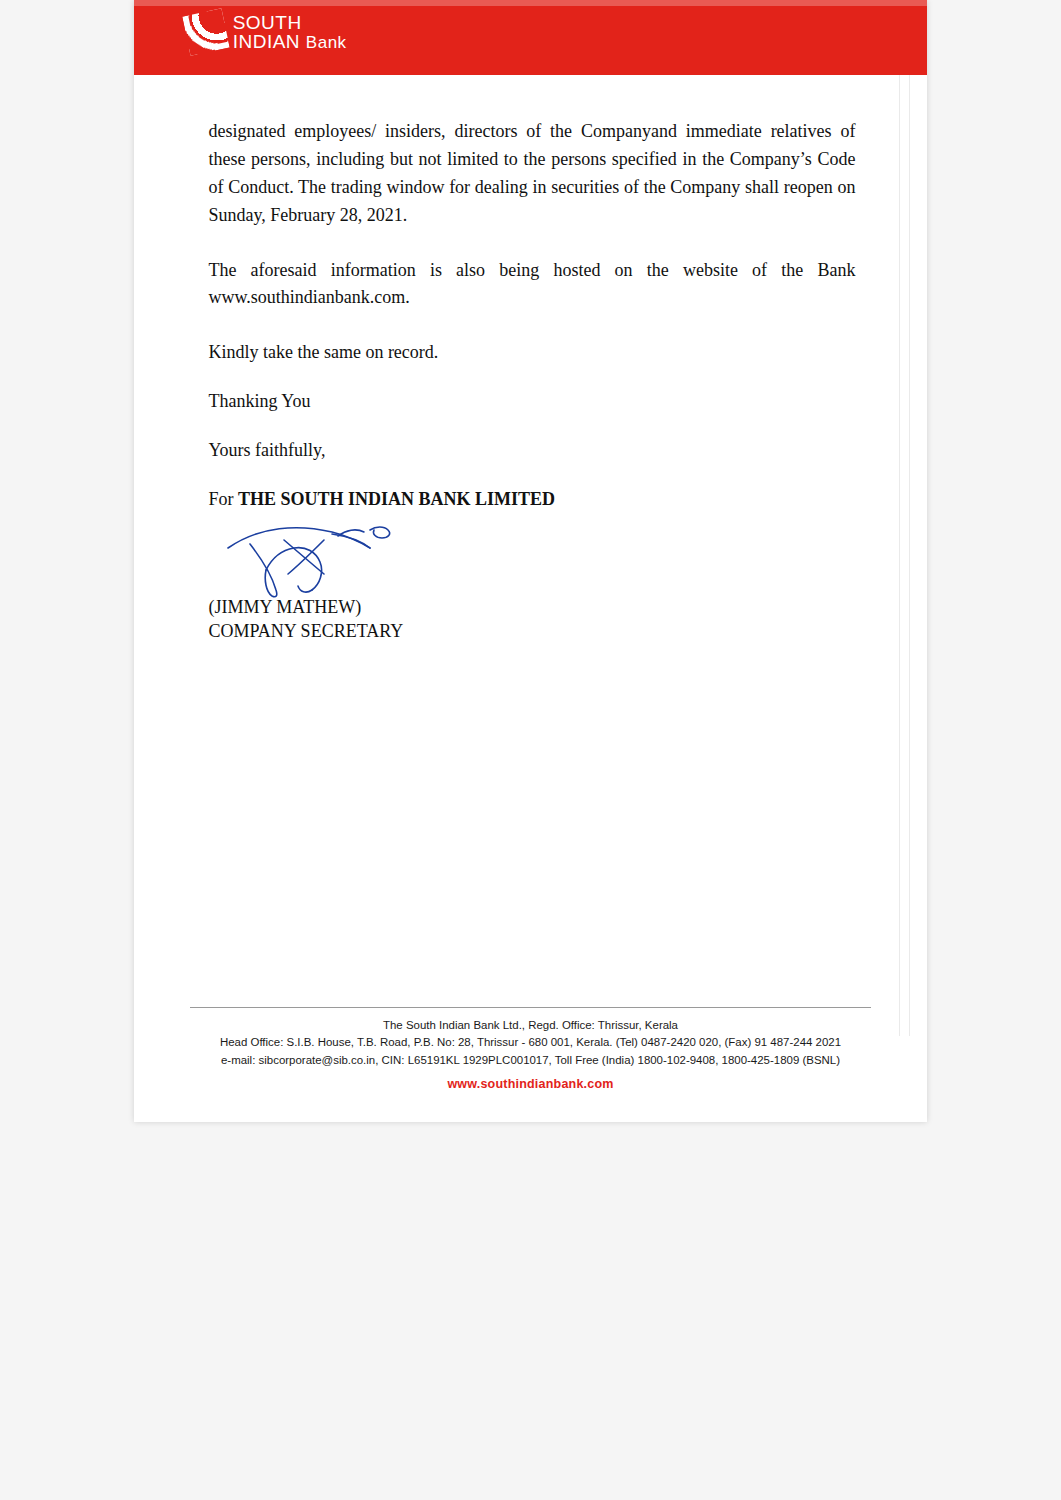SOUTH INDIAN Bank
designated employees/ insiders, directors of the Companyand immediate relatives of these persons, including but not limited to the persons specified in the Company’s Code of Conduct. The trading window for dealing in securities of the Company shall reopen on Sunday, February 28, 2021.
The aforesaid information is also being hosted on the website of the Bank www.southindianbank.com.
Kindly take the same on record.
Thanking You
Yours faithfully,
For THE SOUTH INDIAN BANK LIMITED
(JIMMY MATHEW)
COMPANY SECRETARY
The South Indian Bank Ltd., Regd. Office: Thrissur, Kerala
Head Office: S.I.B. House, T.B. Road, P.B. No: 28, Thrissur - 680 001, Kerala. (Tel) 0487-2420 020, (Fax) 91 487-244 2021
e-mail: sibcorporate@sib.co.in, CIN: L65191KL 1929PLC001017, Toll Free (India) 1800-102-9408, 1800-425-1809 (BSNL)
www.southindianbank.com